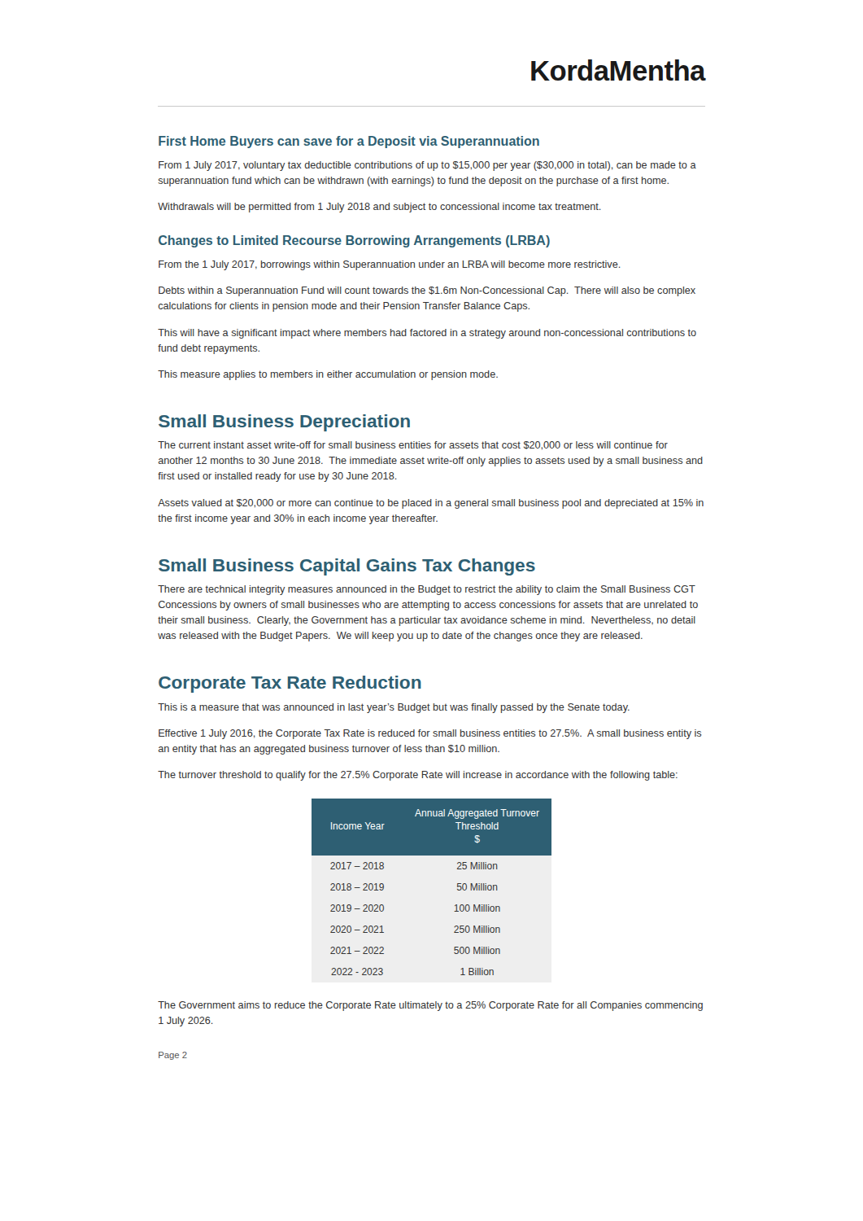KordaMentha
First Home Buyers can save for a Deposit via Superannuation
From 1 July 2017, voluntary tax deductible contributions of up to $15,000 per year ($30,000 in total), can be made to a superannuation fund which can be withdrawn (with earnings) to fund the deposit on the purchase of a first home.
Withdrawals will be permitted from 1 July 2018 and subject to concessional income tax treatment.
Changes to Limited Recourse Borrowing Arrangements (LRBA)
From the 1 July 2017, borrowings within Superannuation under an LRBA will become more restrictive.
Debts within a Superannuation Fund will count towards the $1.6m Non-Concessional Cap. There will also be complex calculations for clients in pension mode and their Pension Transfer Balance Caps.
This will have a significant impact where members had factored in a strategy around non-concessional contributions to fund debt repayments.
This measure applies to members in either accumulation or pension mode.
Small Business Depreciation
The current instant asset write-off for small business entities for assets that cost $20,000 or less will continue for another 12 months to 30 June 2018. The immediate asset write-off only applies to assets used by a small business and first used or installed ready for use by 30 June 2018.
Assets valued at $20,000 or more can continue to be placed in a general small business pool and depreciated at 15% in the first income year and 30% in each income year thereafter.
Small Business Capital Gains Tax Changes
There are technical integrity measures announced in the Budget to restrict the ability to claim the Small Business CGT Concessions by owners of small businesses who are attempting to access concessions for assets that are unrelated to their small business. Clearly, the Government has a particular tax avoidance scheme in mind. Nevertheless, no detail was released with the Budget Papers. We will keep you up to date of the changes once they are released.
Corporate Tax Rate Reduction
This is a measure that was announced in last year’s Budget but was finally passed by the Senate today.
Effective 1 July 2016, the Corporate Tax Rate is reduced for small business entities to 27.5%. A small business entity is an entity that has an aggregated business turnover of less than $10 million.
The turnover threshold to qualify for the 27.5% Corporate Rate will increase in accordance with the following table:
| Income Year | Annual Aggregated Turnover Threshold $ |
| --- | --- |
| 2017 – 2018 | 25 Million |
| 2018 – 2019 | 50 Million |
| 2019 – 2020 | 100 Million |
| 2020 – 2021 | 250 Million |
| 2021 – 2022 | 500 Million |
| 2022 - 2023 | 1 Billion |
The Government aims to reduce the Corporate Rate ultimately to a 25% Corporate Rate for all Companies commencing 1 July 2026.
Page 2